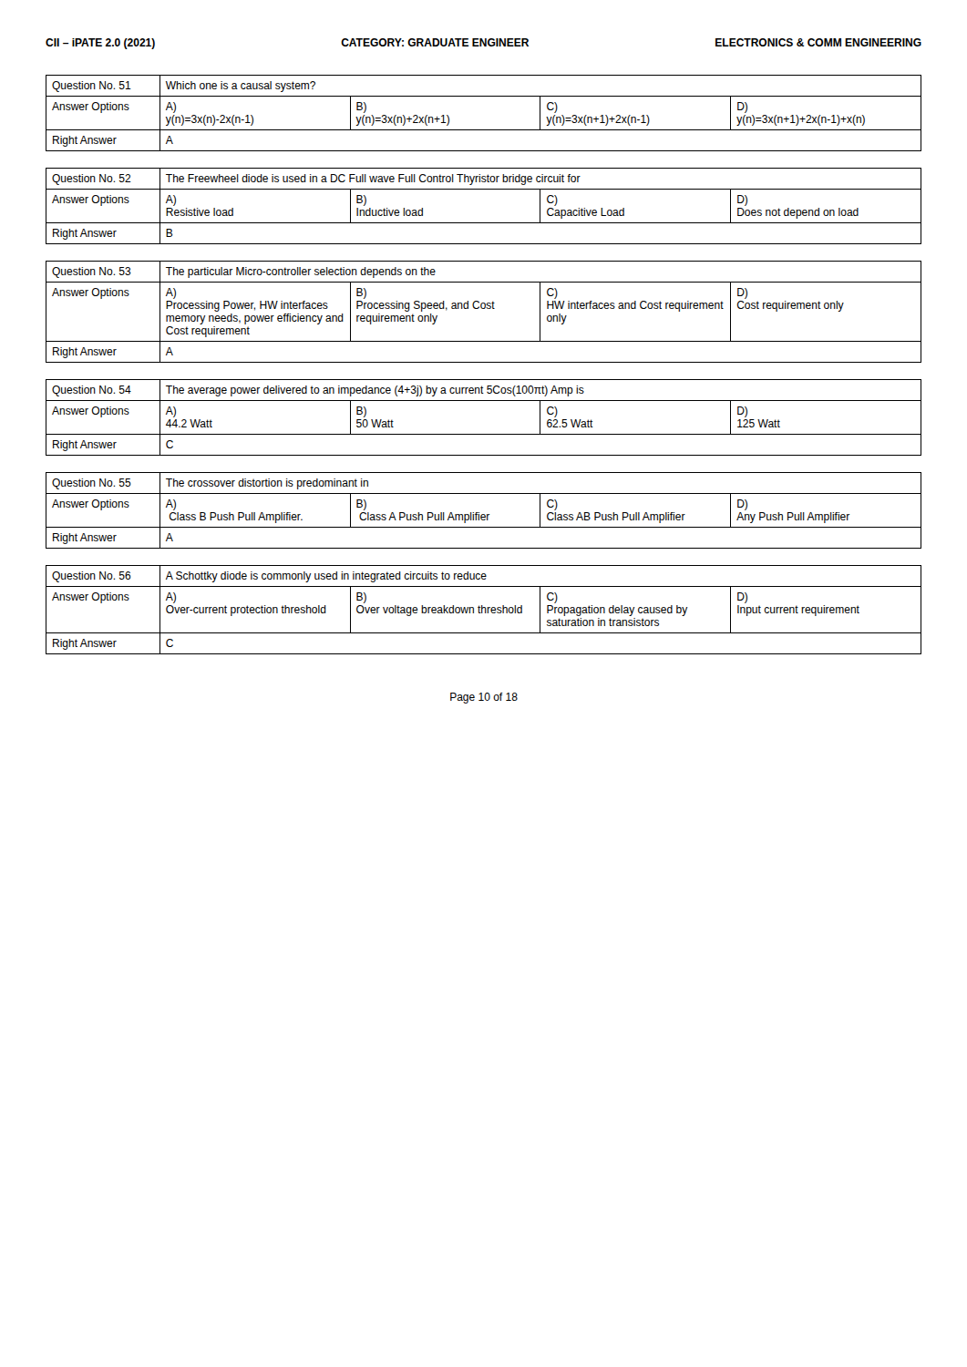CII – iPATE 2.0 (2021)
CATEGORY: GRADUATE ENGINEER
ELECTRONICS & COMM ENGINEERING
| Question No. 51 | Which one is a causal system? |
| Answer Options | A) y(n)=3x(n)-2x(n-1) | B) y(n)=3x(n)+2x(n+1) | C) y(n)=3x(n+1)+2x(n-1) | D) y(n)=3x(n+1)+2x(n-1)+x(n) |
| Right Answer | A |
| Question No. 52 | The Freewheel diode is used in a DC Full wave Full Control Thyristor bridge circuit for |
| Answer Options | A) Resistive load | B) Inductive load | C) Capacitive Load | D) Does not depend on load |
| Right Answer | B |
| Question No. 53 | The particular Micro-controller selection depends on the |
| Answer Options | A) Processing Power, HW interfaces memory needs, power efficiency and Cost requirement | B) Processing Speed, and Cost requirement only | C) HW interfaces and Cost requirement only | D) Cost requirement only |
| Right Answer | A |
| Question No. 54 | The average power delivered to an impedance (4+3j) by a current 5Cos(100πt) Amp is |
| Answer Options | A) 44.2 Watt | B) 50 Watt | C) 62.5 Watt | D) 125 Watt |
| Right Answer | C |
| Question No. 55 | The crossover distortion is predominant in |
| Answer Options | A) Class B Push Pull Amplifier. | B) Class A Push Pull Amplifier | C) Class AB Push Pull Amplifier | D) Any Push Pull Amplifier |
| Right Answer | A |
| Question No. 56 | A Schottky diode is commonly used in integrated circuits to reduce |
| Answer Options | A) Over-current protection threshold | B) Over voltage breakdown threshold | C) Propagation delay caused by saturation in transistors | D) Input current requirement |
| Right Answer | C |
Page 10 of 18